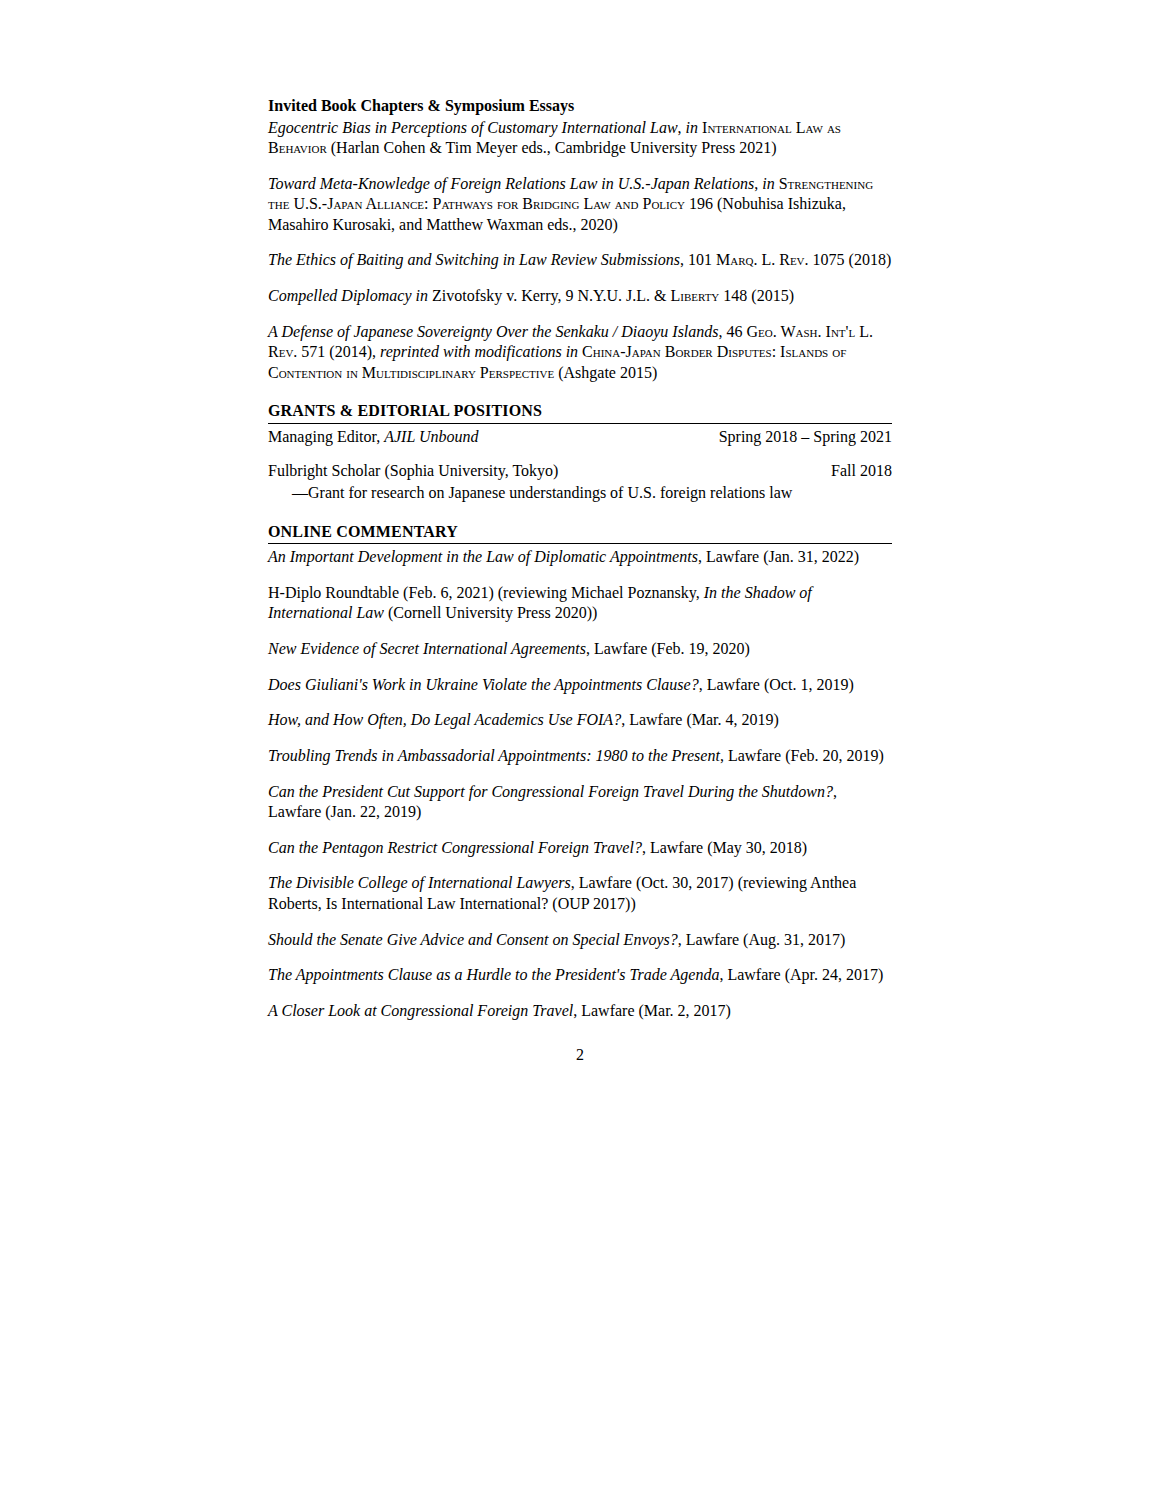Invited Book Chapters & Symposium Essays
Egocentric Bias in Perceptions of Customary International Law, in International Law as Behavior (Harlan Cohen & Tim Meyer eds., Cambridge University Press 2021)
Toward Meta-Knowledge of Foreign Relations Law in U.S.-Japan Relations, in Strengthening the U.S.-Japan Alliance: Pathways for Bridging Law and Policy 196 (Nobuhisa Ishizuka, Masahiro Kurosaki, and Matthew Waxman eds., 2020)
The Ethics of Baiting and Switching in Law Review Submissions, 101 Marq. L. Rev. 1075 (2018)
Compelled Diplomacy in Zivotofsky v. Kerry, 9 N.Y.U. J.L. & Liberty 148 (2015)
A Defense of Japanese Sovereignty Over the Senkaku / Diaoyu Islands, 46 Geo. Wash. Int'l L. Rev. 571 (2014), reprinted with modifications in China-Japan Border Disputes: Islands of Contention in Multidisciplinary Perspective (Ashgate 2015)
Grants & Editorial Positions
Managing Editor, AJIL Unbound
Spring 2018 – Spring 2021
Fulbright Scholar (Sophia University, Tokyo)
Fall 2018
—Grant for research on Japanese understandings of U.S. foreign relations law
Online Commentary
An Important Development in the Law of Diplomatic Appointments, Lawfare (Jan. 31, 2022)
H-Diplo Roundtable (Feb. 6, 2021) (reviewing Michael Poznansky, In the Shadow of International Law (Cornell University Press 2020))
New Evidence of Secret International Agreements, Lawfare (Feb. 19, 2020)
Does Giuliani's Work in Ukraine Violate the Appointments Clause?, Lawfare (Oct. 1, 2019)
How, and How Often, Do Legal Academics Use FOIA?, Lawfare (Mar. 4, 2019)
Troubling Trends in Ambassadorial Appointments: 1980 to the Present, Lawfare (Feb. 20, 2019)
Can the President Cut Support for Congressional Foreign Travel During the Shutdown?, Lawfare (Jan. 22, 2019)
Can the Pentagon Restrict Congressional Foreign Travel?, Lawfare (May 30, 2018)
The Divisible College of International Lawyers, Lawfare (Oct. 30, 2017) (reviewing Anthea Roberts, Is International Law International? (OUP 2017))
Should the Senate Give Advice and Consent on Special Envoys?, Lawfare (Aug. 31, 2017)
The Appointments Clause as a Hurdle to the President's Trade Agenda, Lawfare (Apr. 24, 2017)
A Closer Look at Congressional Foreign Travel, Lawfare (Mar. 2, 2017)
2